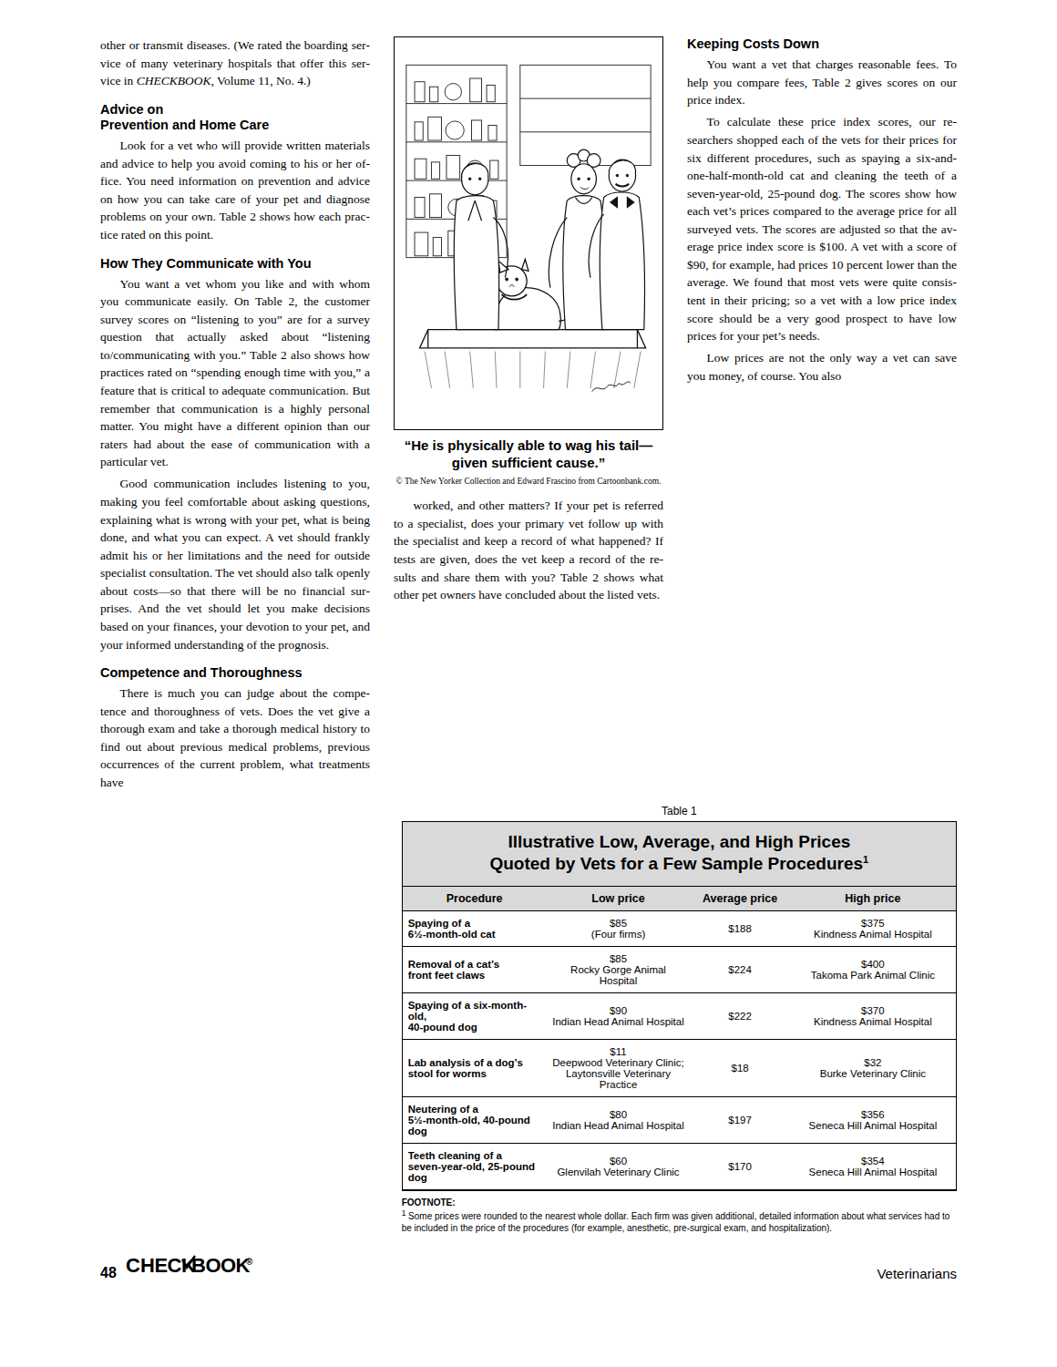other or transmit diseases. (We rated the boarding service of many veterinary hospitals that offer this service in CHECKBOOK, Volume 11, No. 4.)
Advice on
Prevention and Home Care
Look for a vet who will provide written materials and advice to help you avoid coming to his or her office. You need information on prevention and advice on how you can take care of your pet and diagnose problems on your own. Table 2 shows how each practice rated on this point.
How They Communicate with You
You want a vet whom you like and with whom you communicate easily. On Table 2, the customer survey scores on “listening to you” are for a survey question that actually asked about “listening to/communicating with you.” Table 2 also shows how practices rated on “spending enough time with you,” a feature that is critical to adequate communication. But remember that communication is a highly personal matter. You might have a different opinion than our raters had about the ease of communication with a particular vet.
Good communication includes listening to you, making you feel comfortable about asking questions, explaining what is wrong with your pet, what is being done, and what you can expect. A vet should frankly admit his or her limitations and the need for outside specialist consultation. The vet should also talk openly about costs—so that there will be no financial surprises. And the vet should let you make decisions based on your finances, your devotion to your pet, and your informed understanding of the prognosis.
Competence and Thoroughness
There is much you can judge about the competence and thoroughness of vets. Does the vet give a thorough exam and take a thorough medical history to find out about previous medical problems, previous occurrences of the current problem, what treatments have
“He is physically able to wag his tail—
given sufficient cause.”
© The New Yorker Collection and Edward Frascino from Cartoonbank.com.
worked, and other matters? If your pet is referred to a specialist, does your primary vet follow up with the specialist and keep a record of what happened? If tests are given, does the vet keep a record of the results and share them with you? Table 2 shows what other pet owners have concluded about the listed vets.
Keeping Costs Down
You want a vet that charges reasonable fees. To help you compare fees, Table 2 gives scores on our price index.
To calculate these price index scores, our researchers shopped each of the vets for their prices for six different procedures, such as spaying a six-and-one-half-month-old cat and cleaning the teeth of a seven-year-old, 25-pound dog. The scores show how each vet’s prices compared to the average price for all surveyed vets. The scores are adjusted so that the average price index score is $100. A vet with a score of $90, for example, had prices 10 percent lower than the average. We found that most vets were quite consistent in their pricing; so a vet with a low price index score should be a very good prospect to have low prices for your pet’s needs.
Low prices are not the only way a vet can save you money, of course. You also
Table 1
Illustrative Low, Average, and High Prices
Quoted by Vets for a Few Sample Procedures1
| Procedure | Low price | Average price | High price |
| --- | --- | --- | --- |
| Spaying of a 6½-month-old cat | $85 (Four firms) | $188 | $375 Kindness Animal Hospital |
| Removal of a cat’s front feet claws | $85 Rocky Gorge Animal Hospital | $224 | $400 Takoma Park Animal Clinic |
| Spaying of a six-month-old, 40-pound dog | $90 Indian Head Animal Hospital | $222 | $370 Kindness Animal Hospital |
| Lab analysis of a dog’s stool for worms | $11 Deepwood Veterinary Clinic; Laytonsville Veterinary Practice | $18 | $32 Burke Veterinary Clinic |
| Neutering of a 5½-month-old, 40-pound dog | $80 Indian Head Animal Hospital | $197 | $356 Seneca Hill Animal Hospital |
| Teeth cleaning of a seven-year-old, 25-pound dog | $60 Glenvilah Veterinary Clinic | $170 | $354 Seneca Hill Animal Hospital |
FOOTNOTE:
1 Some prices were rounded to the nearest whole dollar. Each firm was given additional, detailed information about what services had to be included in the price of the procedures (for example, anesthetic, pre-surgical exam, and hospitalization).
48 C HECK BOOK ®
Veterinarians